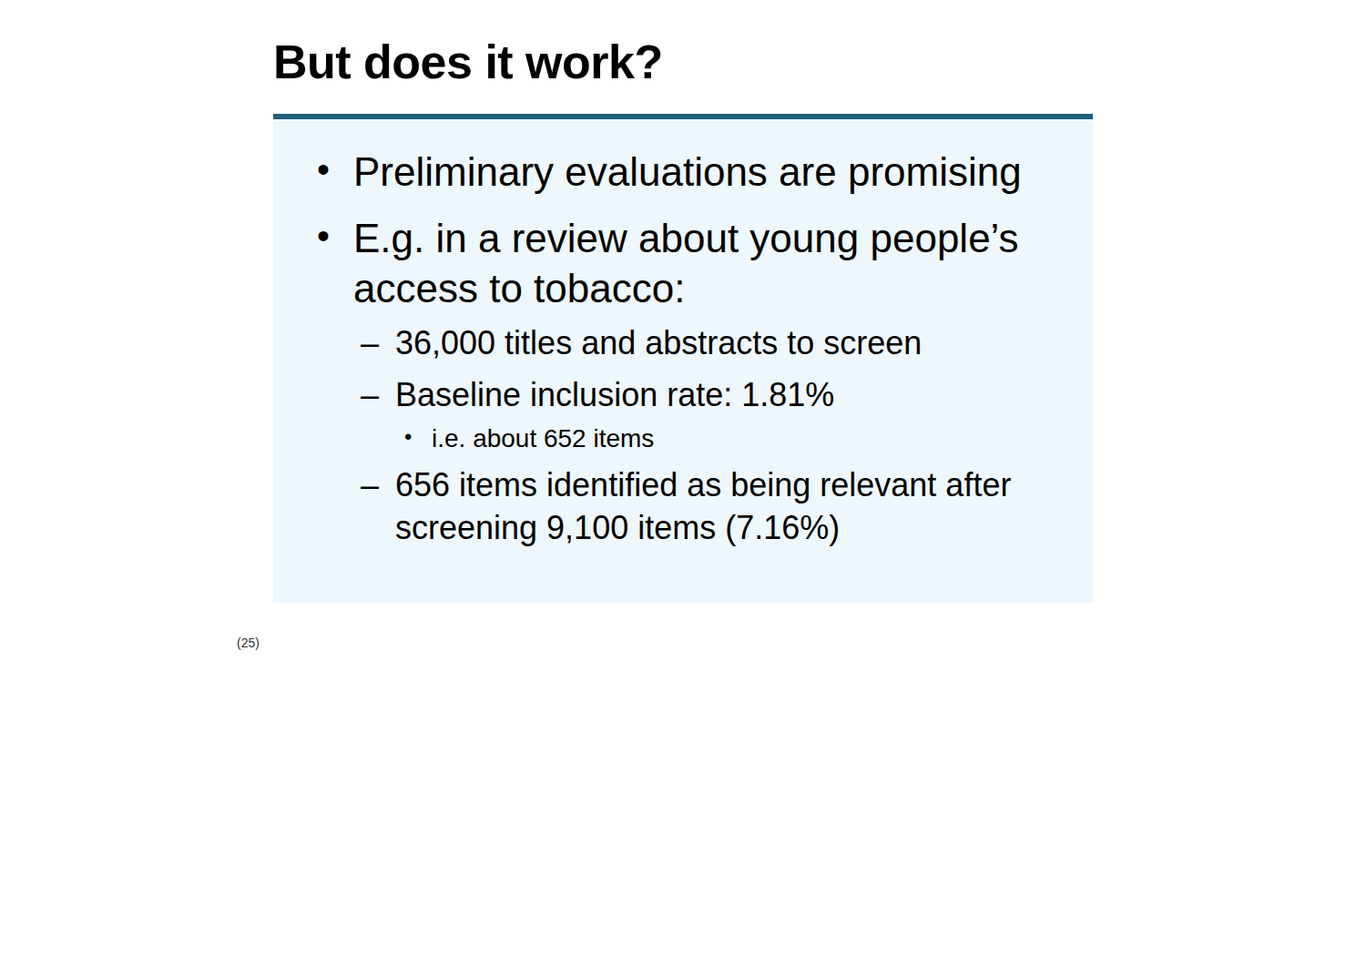But does it work?
Preliminary evaluations are promising
E.g. in a review about young people’s access to tobacco:
36,000 titles and abstracts to screen
Baseline inclusion rate: 1.81%
i.e. about 652 items
656 items identified as being relevant after screening 9,100 items (7.16%)
(25)